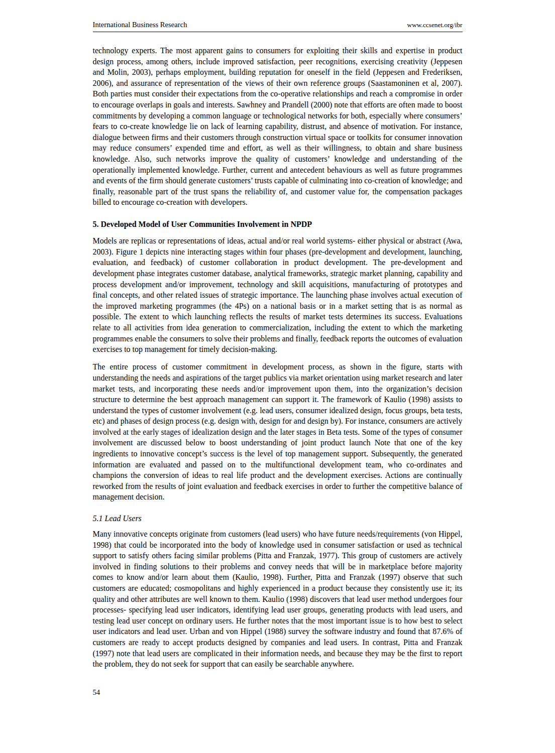International Business Research www.ccsenet.org/ibr
technology experts. The most apparent gains to consumers for exploiting their skills and expertise in product design process, among others, include improved satisfaction, peer recognitions, exercising creativity (Jeppesen and Molin, 2003), perhaps employment, building reputation for oneself in the field (Jeppesen and Frederiksen, 2006), and assurance of representation of the views of their own reference groups (Saastamoninen et al, 2007). Both parties must consider their expectations from the co-operative relationships and reach a compromise in order to encourage overlaps in goals and interests. Sawhney and Prandell (2000) note that efforts are often made to boost commitments by developing a common language or technological networks for both, especially where consumers’ fears to co-create knowledge lie on lack of learning capability, distrust, and absence of motivation. For instance, dialogue between firms and their customers through construction virtual space or toolkits for consumer innovation may reduce consumers’ expended time and effort, as well as their willingness, to obtain and share business knowledge. Also, such networks improve the quality of customers’ knowledge and understanding of the operationally implemented knowledge. Further, current and antecedent behaviours as well as future programmes and events of the firm should generate customers’ trusts capable of culminating into co-creation of knowledge; and finally, reasonable part of the trust spans the reliability of, and customer value for, the compensation packages billed to encourage co-creation with developers.
5. Developed Model of User Communities Involvement in NPDP
Models are replicas or representations of ideas, actual and/or real world systems- either physical or abstract (Awa, 2003). Figure 1 depicts nine interacting stages within four phases (pre-development and development, launching, evaluation, and feedback) of customer collaboration in product development. The pre-development and development phase integrates customer database, analytical frameworks, strategic market planning, capability and process development and/or improvement, technology and skill acquisitions, manufacturing of prototypes and final concepts, and other related issues of strategic importance. The launching phase involves actual execution of the improved marketing programmes (the 4Ps) on a national basis or in a market setting that is as normal as possible. The extent to which launching reflects the results of market tests determines its success. Evaluations relate to all activities from idea generation to commercialization, including the extent to which the marketing programmes enable the consumers to solve their problems and finally, feedback reports the outcomes of evaluation exercises to top management for timely decision-making.
The entire process of customer commitment in development process, as shown in the figure, starts with understanding the needs and aspirations of the target publics via market orientation using market research and later market tests, and incorporating these needs and/or improvement upon them, into the organization’s decision structure to determine the best approach management can support it. The framework of Kaulio (1998) assists to understand the types of customer involvement (e.g. lead users, consumer idealized design, focus groups, beta tests, etc) and phases of design process (e.g. design with, design for and design by). For instance, consumers are actively involved at the early stages of idealization design and the later stages in Beta tests. Some of the types of consumer involvement are discussed below to boost understanding of joint product launch Note that one of the key ingredients to innovative concept’s success is the level of top management support. Subsequently, the generated information are evaluated and passed on to the multifunctional development team, who co-ordinates and champions the conversion of ideas to real life product and the development exercises. Actions are continually reworked from the results of joint evaluation and feedback exercises in order to further the competitive balance of management decision.
5.1 Lead Users
Many innovative concepts originate from customers (lead users) who have future needs/requirements (von Hippel, 1998) that could be incorporated into the body of knowledge used in consumer satisfaction or used as technical support to satisfy others facing similar problems (Pitta and Franzak, 1977). This group of customers are actively involved in finding solutions to their problems and convey needs that will be in marketplace before majority comes to know and/or learn about them (Kaulio, 1998). Further, Pitta and Franzak (1997) observe that such customers are educated; cosmopolitans and highly experienced in a product because they consistently use it; its quality and other attributes are well known to them. Kaulio (1998) discovers that lead user method undergoes four processes- specifying lead user indicators, identifying lead user groups, generating products with lead users, and testing lead user concept on ordinary users. He further notes that the most important issue is to how best to select user indicators and lead user. Urban and von Hippel (1988) survey the software industry and found that 87.6% of customers are ready to accept products designed by companies and lead users. In contrast, Pitta and Franzak (1997) note that lead users are complicated in their information needs, and because they may be the first to report the problem, they do not seek for support that can easily be searchable anywhere.
54